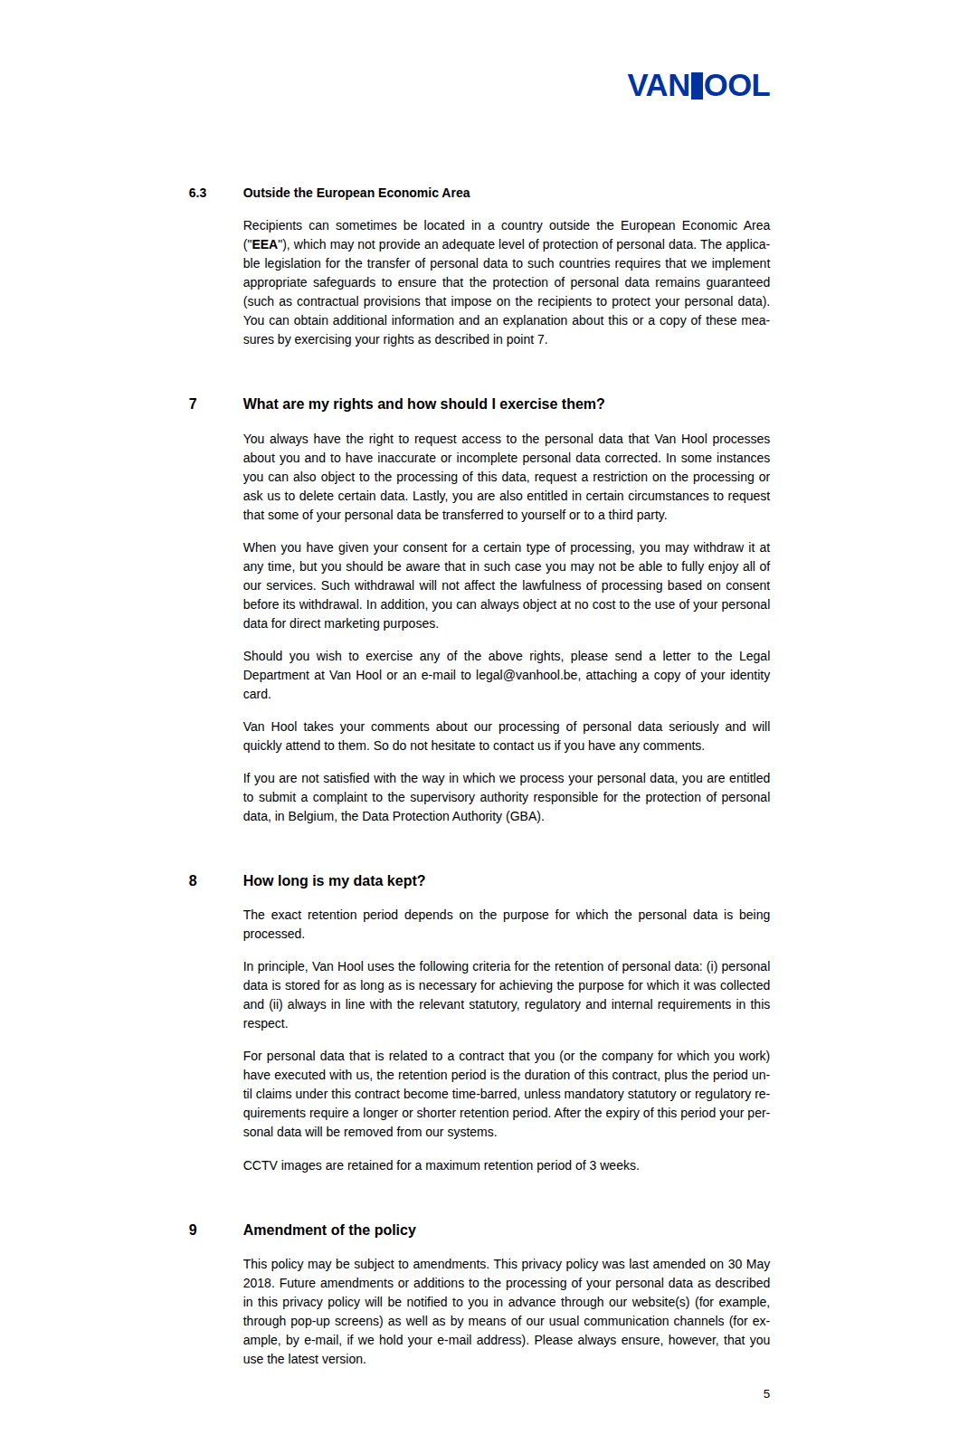VAN OOL
6.3 Outside the European Economic Area
Recipients can sometimes be located in a country outside the European Economic Area ("EEA"), which may not provide an adequate level of protection of personal data. The applicable legislation for the transfer of personal data to such countries requires that we implement appropriate safeguards to ensure that the protection of personal data remains guaranteed (such as contractual provisions that impose on the recipients to protect your personal data). You can obtain additional information and an explanation about this or a copy of these measures by exercising your rights as described in point 7.
7 What are my rights and how should I exercise them?
You always have the right to request access to the personal data that Van Hool processes about you and to have inaccurate or incomplete personal data corrected. In some instances you can also object to the processing of this data, request a restriction on the processing or ask us to delete certain data. Lastly, you are also entitled in certain circumstances to request that some of your personal data be transferred to yourself or to a third party.
When you have given your consent for a certain type of processing, you may withdraw it at any time, but you should be aware that in such case you may not be able to fully enjoy all of our services. Such withdrawal will not affect the lawfulness of processing based on consent before its withdrawal. In addition, you can always object at no cost to the use of your personal data for direct marketing purposes.
Should you wish to exercise any of the above rights, please send a letter to the Legal Department at Van Hool or an e-mail to legal@vanhool.be, attaching a copy of your identity card.
Van Hool takes your comments about our processing of personal data seriously and will quickly attend to them. So do not hesitate to contact us if you have any comments.
If you are not satisfied with the way in which we process your personal data, you are entitled to submit a complaint to the supervisory authority responsible for the protection of personal data, in Belgium, the Data Protection Authority (GBA).
8 How long is my data kept?
The exact retention period depends on the purpose for which the personal data is being processed.
In principle, Van Hool uses the following criteria for the retention of personal data: (i) personal data is stored for as long as is necessary for achieving the purpose for which it was collected and (ii) always in line with the relevant statutory, regulatory and internal requirements in this respect.
For personal data that is related to a contract that you (or the company for which you work) have executed with us, the retention period is the duration of this contract, plus the period until claims under this contract become time-barred, unless mandatory statutory or regulatory requirements require a longer or shorter retention period. After the expiry of this period your personal data will be removed from our systems.
CCTV images are retained for a maximum retention period of 3 weeks.
9 Amendment of the policy
This policy may be subject to amendments. This privacy policy was last amended on 30 May 2018. Future amendments or additions to the processing of your personal data as described in this privacy policy will be notified to you in advance through our website(s) (for example, through pop-up screens) as well as by means of our usual communication channels (for example, by e-mail, if we hold your e-mail address). Please always ensure, however, that you use the latest version.
5